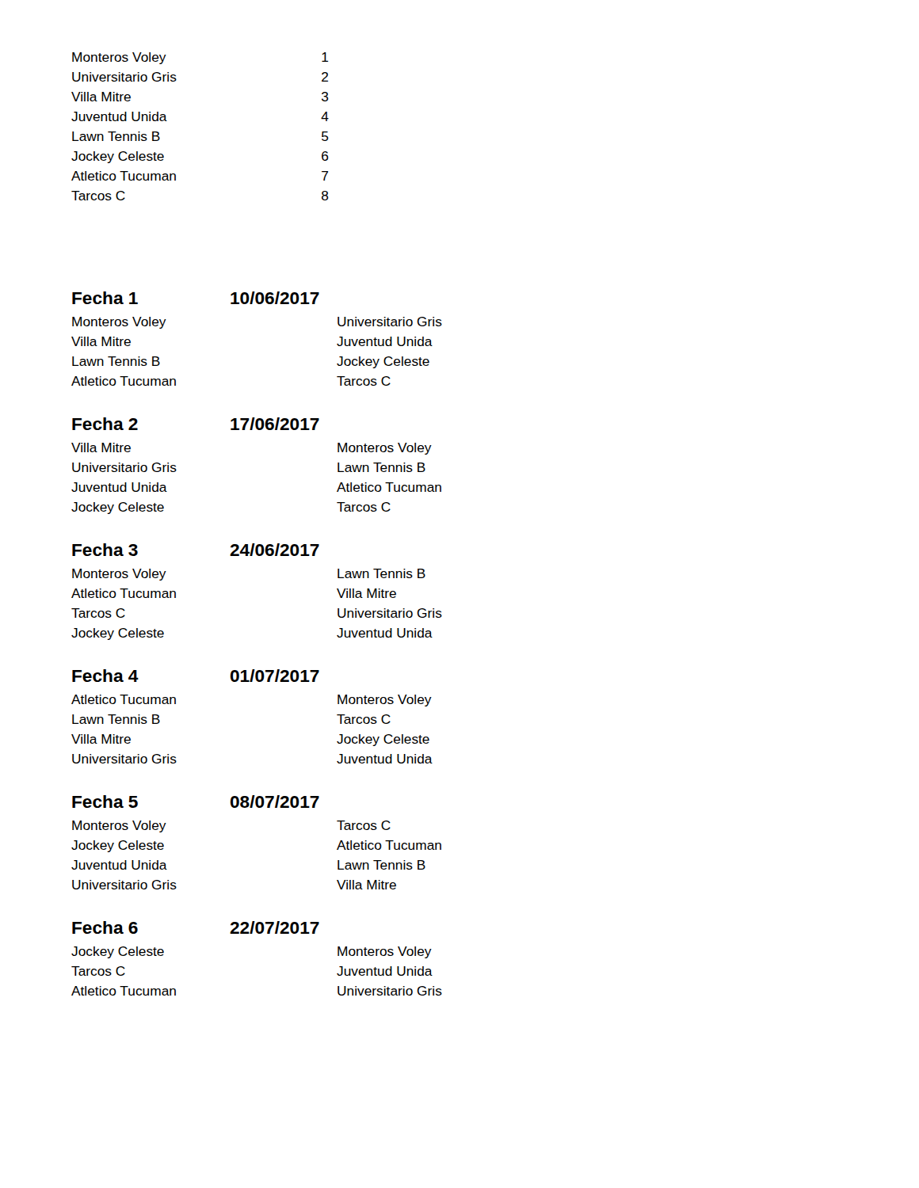| Monteros Voley | 1 |
| Universitario Gris | 2 |
| Villa Mitre | 3 |
| Juventud Unida | 4 |
| Lawn Tennis B | 5 |
| Jockey Celeste | 6 |
| Atletico Tucuman | 7 |
| Tarcos C | 8 |
Fecha 110/06/2017
| Monteros Voley | Universitario Gris |
| Villa Mitre | Juventud Unida |
| Lawn Tennis B | Jockey Celeste |
| Atletico Tucuman | Tarcos C |
Fecha 217/06/2017
| Villa Mitre | Monteros Voley |
| Universitario Gris | Lawn Tennis B |
| Juventud Unida | Atletico Tucuman |
| Jockey Celeste | Tarcos C |
Fecha 324/06/2017
| Monteros Voley | Lawn Tennis B |
| Atletico Tucuman | Villa Mitre |
| Tarcos C | Universitario Gris |
| Jockey Celeste | Juventud Unida |
Fecha 401/07/2017
| Atletico Tucuman | Monteros Voley |
| Lawn Tennis B | Tarcos C |
| Villa Mitre | Jockey Celeste |
| Universitario Gris | Juventud Unida |
Fecha 508/07/2017
| Monteros Voley | Tarcos C |
| Jockey Celeste | Atletico Tucuman |
| Juventud Unida | Lawn Tennis B |
| Universitario Gris | Villa Mitre |
Fecha 622/07/2017
| Jockey Celeste | Monteros Voley |
| Tarcos C | Juventud Unida |
| Atletico Tucuman | Universitario Gris |